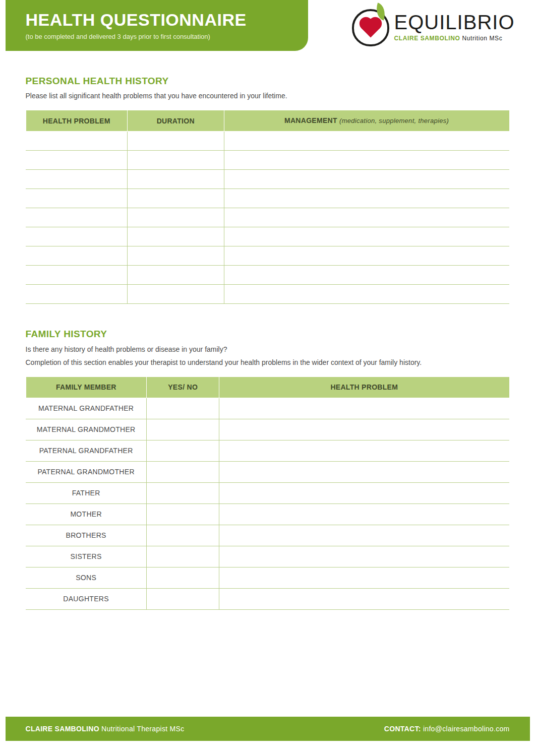HEALTH QUESTIONNAIRE
(to be completed and delivered 3 days prior to first consultation)
EQUILIBRIO
CLAIRE SAMBOLINO Nutrition MSc
PERSONAL HEALTH HISTORY
Please list all significant health problems that you have encountered in your lifetime.
| HEALTH PROBLEM | DURATION | MANAGEMENT (medication, supplement, therapies) |
| --- | --- | --- |
FAMILY HISTORY
Is there any history of health problems or disease in your family?
Completion of this section enables your therapist to understand your health problems in the wider context of your family history.
| FAMILY MEMBER | YES/ NO | HEALTH PROBLEM |
| --- | --- | --- |
| MATERNAL GRANDFATHER | | |
| MATERNAL GRANDMOTHER | | |
| PATERNAL GRANDFATHER | | |
| PATERNAL GRANDMOTHER | | |
| FATHER | | |
| MOTHER | | |
| BROTHERS | | |
| SISTERS | | |
| SONS | | |
| DAUGHTERS | | |
CLAIRE SAMBOLINO Nutritional Therapist MSc
CONTACT: info@clairesambolino.com